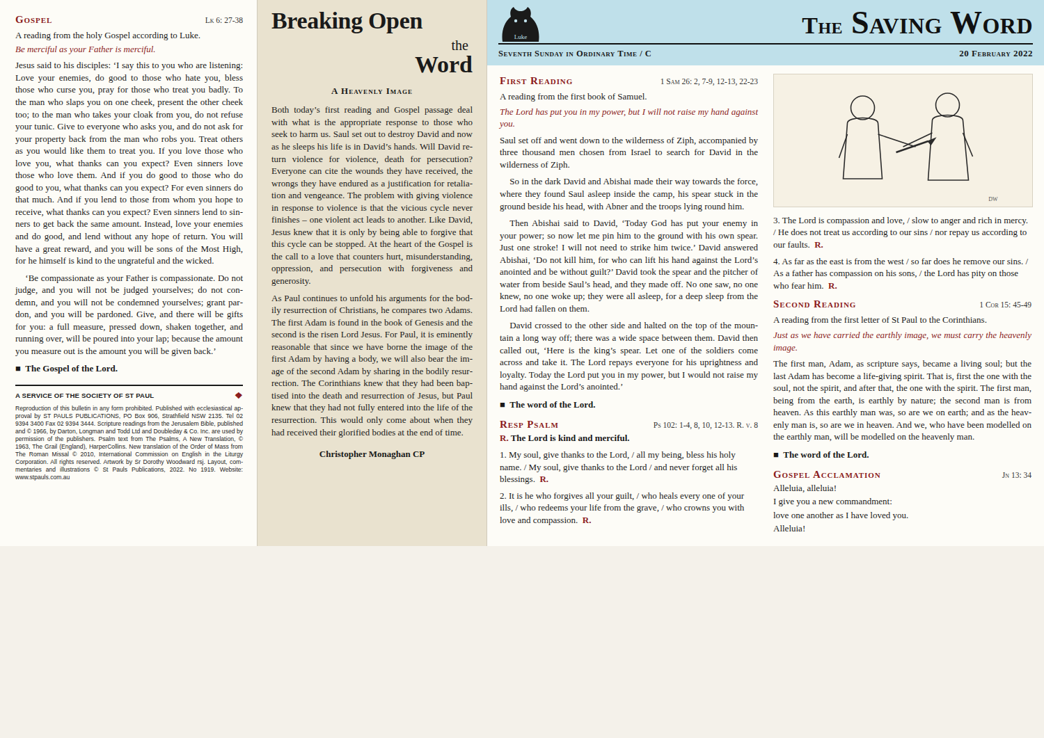Gospel
Lk 6: 27-38
A reading from the holy Gospel according to Luke.
Be merciful as your Father is merciful.
Jesus said to his disciples: ‘I say this to you who are listening: Love your enemies, do good to those who hate you, bless those who curse you, pray for those who treat you badly. To the man who slaps you on one cheek, present the other cheek too; to the man who takes your cloak from you, do not refuse your tunic. Give to everyone who asks you, and do not ask for your property back from the man who robs you. Treat others as you would like them to treat you. If you love those who love you, what thanks can you expect? Even sinners love those who love them. And if you do good to those who do good to you, what thanks can you expect? For even sinners do that much. And if you lend to those from whom you hope to receive, what thanks can you expect? Even sinners lend to sinners to get back the same amount. Instead, love your enemies and do good, and lend without any hope of return. You will have a great reward, and you will be sons of the Most High, for he himself is kind to the ungrateful and the wicked.
‘Be compassionate as your Father is compassionate. Do not judge, and you will not be judged yourselves; do not condemn, and you will not be condemned yourselves; grant pardon, and you will be pardoned. Give, and there will be gifts for you: a full measure, pressed down, shaken together, and running over, will be poured into your lap; because the amount you measure out is the amount you will be given back.’
The Gospel of the Lord.
A SERVICE OF THE SOCIETY OF ST PAUL❖
Reproduction of this bulletin in any form prohibited. Published with ecclesiastical approval by ST PAULS PUBLICATIONS, PO Box 906, Strathfield NSW 2135. Tel 02 9394 3400 Fax 02 9394 3444. Scripture readings from the Jerusalem Bible, published and © 1966, by Darton, Longman and Todd Ltd and Doubleday & Co. Inc. are used by permission of the publishers. Psalm text from The Psalms, A New Translation, © 1963, The Grail (England), HarperCollins. New translation of the Order of Mass from The Roman Missal © 2010, International Commission on English in the Liturgy Corporation. All rights reserved. Artwork by Sr Dorothy Woodward rsj. Layout, commentaries and illustrations © St Pauls Publications, 2022. No 1919. Website: www.stpauls.com.au
Breaking Open the Word
A Heavenly Image
Both today’s first reading and Gospel passage deal with what is the appropriate response to those who seek to harm us. Saul set out to destroy David and now as he sleeps his life is in David’s hands. Will David return violence for violence, death for persecution? Everyone can cite the wounds they have received, the wrongs they have endured as a justification for retaliation and vengeance. The problem with giving violence in response to violence is that the vicious cycle never finishes – one violent act leads to another. Like David, Jesus knew that it is only by being able to forgive that this cycle can be stopped. At the heart of the Gospel is the call to a love that counters hurt, misunderstanding, oppression, and persecution with forgiveness and generosity.
As Paul continues to unfold his arguments for the bodily resurrection of Christians, he compares two Adams. The first Adam is found in the book of Genesis and the second is the risen Lord Jesus. For Paul, it is eminently reasonable that since we have borne the image of the first Adam by having a body, we will also bear the image of the second Adam by sharing in the bodily resurrection. The Corinthians knew that they had been baptised into the death and resurrection of Jesus, but Paul knew that they had not fully entered into the life of the resurrection. This would only come about when they had received their glorified bodies at the end of time.
Christopher Monaghan CP
Luke
The Saving Word
Seventh Sunday in Ordinary Time / C 20 February 2022
First Reading
1 Sam 26: 2, 7-9, 12-13, 22-23
A reading from the first book of Samuel.
The Lord has put you in my power, but I will not raise my hand against you.
Saul set off and went down to the wilderness of Ziph, accompanied by three thousand men chosen from Israel to search for David in the wilderness of Ziph.
So in the dark David and Abishai made their way towards the force, where they found Saul asleep inside the camp, his spear stuck in the ground beside his head, with Abner and the troops lying round him.
Then Abishai said to David, ‘Today God has put your enemy in your power; so now let me pin him to the ground with his own spear. Just one stroke! I will not need to strike him twice.’ David answered Abishai, ‘Do not kill him, for who can lift his hand against the Lord’s anointed and be without guilt?’ David took the spear and the pitcher of water from beside Saul’s head, and they made off. No one saw, no one knew, no one woke up; they were all asleep, for a deep sleep from the Lord had fallen on them.
David crossed to the other side and halted on the top of the mountain a long way off; there was a wide space between them. David then called out, ‘Here is the king’s spear. Let one of the soldiers come across and take it. The Lord repays everyone for his uprightness and loyalty. Today the Lord put you in my power, but I would not raise my hand against the Lord’s anointed.’
The word of the Lord.
Resp Psalm
Ps 102: 1-4, 8, 10, 12-13. R. v. 8
R. The Lord is kind and merciful.
1. My soul, give thanks to the Lord, / all my being, bless his holy name. / My soul, give thanks to the Lord / and never forget all his blessings. R.
2. It is he who forgives all your guilt, / who heals every one of your ills, / who redeems your life from the grave, / who crowns you with love and compassion. R.
DW
3. The Lord is compassion and love, / slow to anger and rich in mercy. / He does not treat us according to our sins / nor repay us according to our faults. R.
4. As far as the east is from the west / so far does he remove our sins. / As a father has compassion on his sons, / the Lord has pity on those who fear him. R.
Second Reading
1 Cor 15: 45-49
A reading from the first letter of St Paul to the Corinthians.
Just as we have carried the earthly image, we must carry the heavenly image.
The first man, Adam, as scripture says, became a living soul; but the last Adam has become a life-giving spirit. That is, first the one with the soul, not the spirit, and after that, the one with the spirit. The first man, being from the earth, is earthly by nature; the second man is from heaven. As this earthly man was, so are we on earth; and as the heavenly man is, so are we in heaven. And we, who have been modelled on the earthly man, will be modelled on the heavenly man.
The word of the Lord.
Gospel Acclamation
Jn 13: 34
Alleluia, alleluia!
I give you a new commandment:
love one another as I have loved you.
Alleluia!